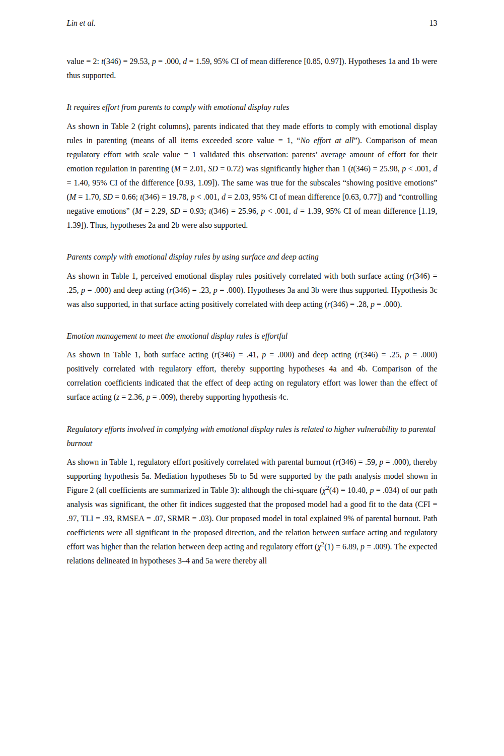Lin et al. 13
value = 2: t(346) = 29.53, p = .000, d = 1.59, 95% CI of mean difference [0.85, 0.97]). Hypotheses 1a and 1b were thus supported.
It requires effort from parents to comply with emotional display rules
As shown in Table 2 (right columns), parents indicated that they made efforts to comply with emotional display rules in parenting (means of all items exceeded score value = 1, “No effort at all”). Comparison of mean regulatory effort with scale value = 1 validated this observation: parents’ average amount of effort for their emotion regulation in parenting (M = 2.01, SD = 0.72) was significantly higher than 1 (t(346) = 25.98, p < .001, d = 1.40, 95% CI of the difference [0.93, 1.09]). The same was true for the subscales “showing positive emotions” (M = 1.70, SD = 0.66; t(346) = 19.78, p < .001, d = 2.03, 95% CI of mean difference [0.63, 0.77]) and “controlling negative emotions” (M = 2.29, SD = 0.93; t(346) = 25.96, p < .001, d = 1.39, 95% CI of mean difference [1.19, 1.39]). Thus, hypotheses 2a and 2b were also supported.
Parents comply with emotional display rules by using surface and deep acting
As shown in Table 1, perceived emotional display rules positively correlated with both surface acting (r(346) = .25, p = .000) and deep acting (r(346) = .23, p = .000). Hypotheses 3a and 3b were thus supported. Hypothesis 3c was also supported, in that surface acting positively correlated with deep acting (r(346) = .28, p = .000).
Emotion management to meet the emotional display rules is effortful
As shown in Table 1, both surface acting (r(346) = .41, p = .000) and deep acting (r(346) = .25, p = .000) positively correlated with regulatory effort, thereby supporting hypotheses 4a and 4b. Comparison of the correlation coefficients indicated that the effect of deep acting on regulatory effort was lower than the effect of surface acting (z = 2.36, p = .009), thereby supporting hypothesis 4c.
Regulatory efforts involved in complying with emotional display rules is related to higher vulnerability to parental burnout
As shown in Table 1, regulatory effort positively correlated with parental burnout (r(346) = .59, p = .000), thereby supporting hypothesis 5a. Mediation hypotheses 5b to 5d were supported by the path analysis model shown in Figure 2 (all coefficients are summarized in Table 3): although the chi-square (χ2(4) = 10.40, p = .034) of our path analysis was significant, the other fit indices suggested that the proposed model had a good fit to the data (CFI = .97, TLI = .93, RMSEA = .07, SRMR = .03). Our proposed model in total explained 9% of parental burnout. Path coefficients were all significant in the proposed direction, and the relation between surface acting and regulatory effort was higher than the relation between deep acting and regulatory effort (χ2(1) = 6.89, p = .009). The expected relations delineated in hypotheses 3–4 and 5a were thereby all